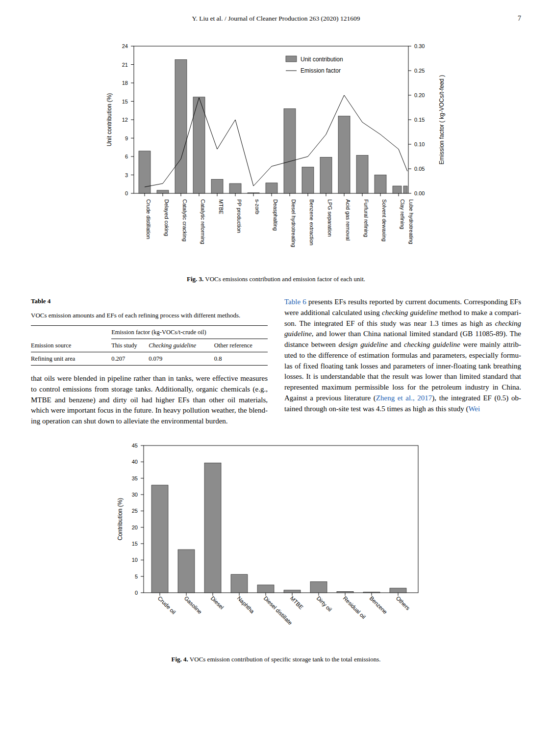Y. Liu et al. / Journal of Cleaner Production 263 (2020) 121609
7
24 21 18 15 12 9 6 3 0 Unit contribution (%) 0.30 0.25 0.20 0.15 0.10 0.05 0.00 Emission factor ( kg-VOCs/t-feed ) Unit contribution Emission factor Crude distillation Delayed coking Catalytic cracking Catalytic reforming MTBE PP production s-zorb Deasphalting Diesel hydrotreating Benzene extraction LPG separation Acid gas removal Furfural refining Solvent dewaxing Clay refining Lube hydrotreating
Fig. 3. VOCs emissions contribution and emission factor of each unit.
Table 4
VOCs emission amounts and EFs of each refining process with different methods.
| Emission source | Emission factor (kg-VOCs/t-crude oil) |
| --- | --- |
| This study | Checking guideline | Other reference |
| Refining unit area | 0.207 | 0.079 | 0.8 |
that oils were blended in pipeline rather than in tanks, were effective measures to control emissions from storage tanks. Additionally, organic chemicals (e.g., MTBE and benzene) and dirty oil had higher EFs than other oil materials, which were important focus in the future. In heavy pollution weather, the blending operation can shut down to alleviate the environmental burden.
Table 6 presents EFs results reported by current documents. Corresponding EFs were additional calculated using checking guideline method to make a comparison. The integrated EF of this study was near 1.3 times as high as checking guideline, and lower than China national limited standard (GB 11085-89). The distance between design guideline and checking guideline were mainly attributed to the difference of estimation formulas and parameters, especially formulas of fixed floating tank losses and parameters of inner-floating tank breathing losses. It is understandable that the result was lower than limited standard that represented maximum permissible loss for the petroleum industry in China. Against a previous literature (Zheng et al., 2017), the integrated EF (0.5) obtained through on-site test was 4.5 times as high as this study (Wei
45 40 35 30 25 20 15 10 5 0 Contribution (%) Crude oil Gasoline Diesel Naphtha Diesel distillate MTBE Dirty oil Residual oil Benzene Others
Fig. 4. VOCs emission contribution of specific storage tank to the total emissions.